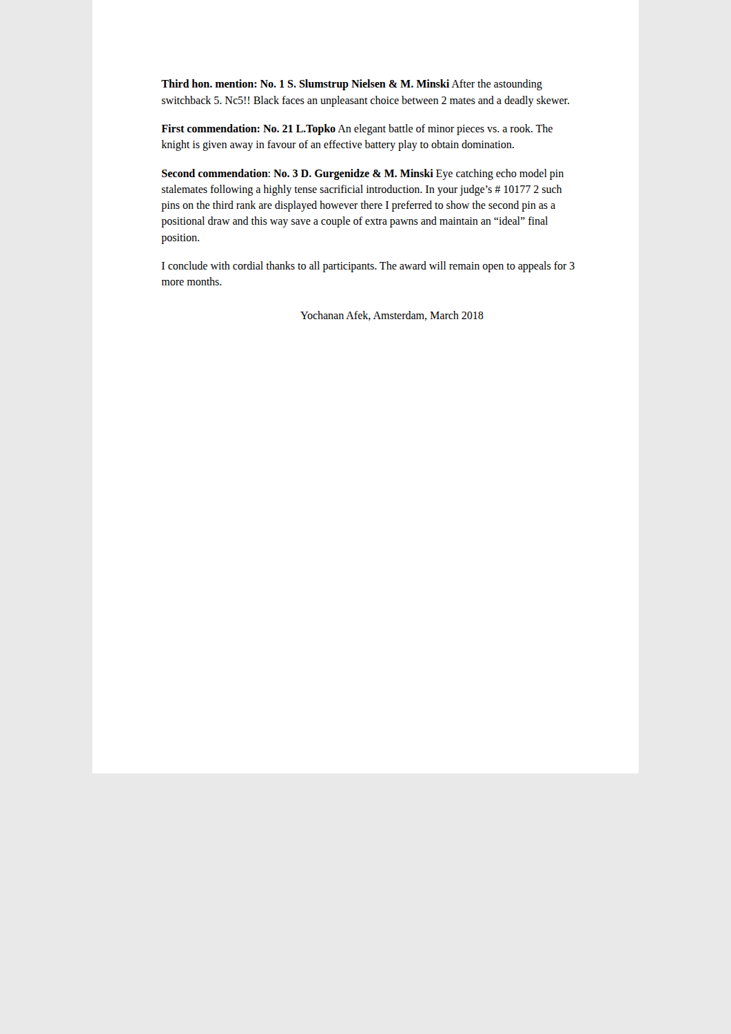Third hon. mention: No. 1 S. Slumstrup Nielsen & M. Minski After the astounding switchback 5. Nc5!! Black faces an unpleasant choice between 2 mates and a deadly skewer.
First commendation: No. 21 L.Topko An elegant battle of minor pieces vs. a rook. The knight is given away in favour of an effective battery play to obtain domination.
Second commendation: No. 3 D. Gurgenidze & M. Minski Eye catching echo model pin stalemates following a highly tense sacrificial introduction. In your judge’s # 10177 2 such pins on the third rank are displayed however there I preferred to show the second pin as a positional draw and this way save a couple of extra pawns and maintain an “ideal” final position.
I conclude with cordial thanks to all participants. The award will remain open to appeals for 3 more months.
Yochanan Afek, Amsterdam, March 2018